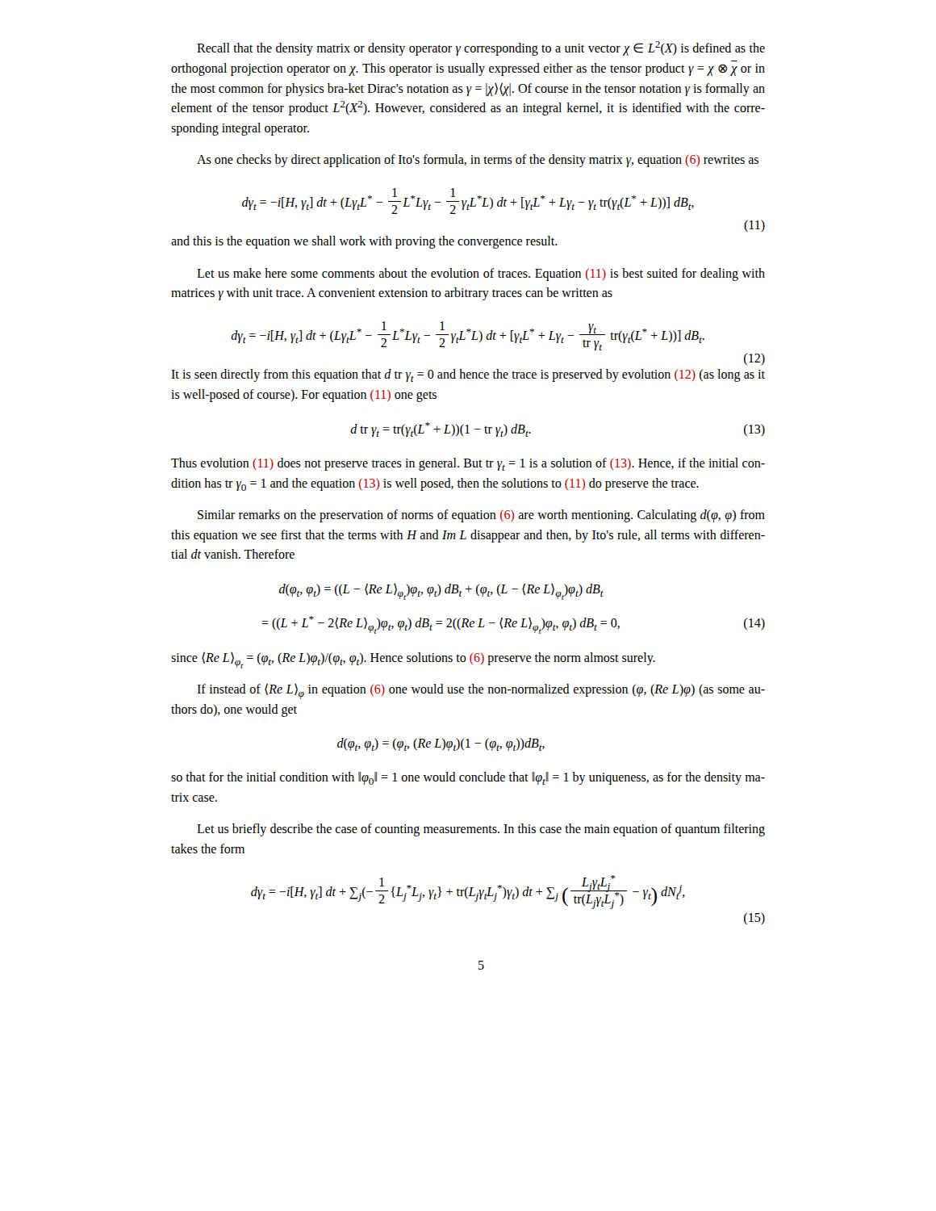Recall that the density matrix or density operator γ corresponding to a unit vector χ ∈ L2(X) is defined as the orthogonal projection operator on χ. This operator is usually expressed either as the tensor product γ = χ ⊗ χ or in the most common for physics bra-ket Dirac's notation as γ = |χ⟩⟨χ|. Of course in the tensor notation γ is formally an element of the tensor product L2(X2). However, considered as an integral kernel, it is identified with the corresponding integral operator.
As one checks by direct application of Ito's formula, in terms of the density matrix γ, equation (6) rewrites as
dγt = −i[H, γt] dt + (LγtL* − 12 L*Lγt − 12 γtL*L) dt + [γtL* + Lγt − γt tr(γt(L* + L))] dBt, (11)
and this is the equation we shall work with proving the convergence result.
Let us make here some comments about the evolution of traces. Equation (11) is best suited for dealing with matrices γ with unit trace. A convenient extension to arbitrary traces can be written as
dγt = −i[H, γt] dt + (LγtL* − 12 L*Lγt − 12 γtL*L) dt + [γtL* + Lγt − γt tr γt tr(γt(L* + L))] dBt. (12)
It is seen directly from this equation that d tr γt = 0 and hence the trace is preserved by evolution (12) (as long as it is well-posed of course). For equation (11) one gets
d tr γt = tr(γt(L* + L))(1 − tr γt) dBt.
(13)
Thus evolution (11) does not preserve traces in general. But tr γt = 1 is a solution of (13). Hence, if the initial condition has tr γ0 = 1 and the equation (13) is well posed, then the solutions to (11) do preserve the trace.
Similar remarks on the preservation of norms of equation (6) are worth mentioning. Calculating d(φ, φ) from this equation we see first that the terms with H and Im L disappear and then, by Ito's rule, all terms with differential dt vanish. Therefore
d(φt, φt) = ((L − ⟨Re L⟩φt)φt, φt) dBt + (φt, (L − ⟨Re L⟩φt)φt) dBt
= ((L + L* − 2⟨Re L⟩φt)φt, φt) dBt = 2((Re L − ⟨Re L⟩φt)φt, φt) dBt = 0,
(14)
since ⟨Re L⟩φt = (φt, (Re L)φt)/(φt, φt). Hence solutions to (6) preserve the norm almost surely.
If instead of ⟨Re L⟩φ in equation (6) one would use the non-normalized expression (φ, (Re L)φ) (as some authors do), one would get
d(φt, φt) = (φt, (Re L)φt)(1 − (φt, φt))dBt,
so that for the initial condition with ‖φ0‖ = 1 one would conclude that ‖φt‖ = 1 by uniqueness, as for the density matrix case.
Let us briefly describe the case of counting measurements. In this case the main equation of quantum filtering takes the form
dγt = −i[H, γt] dt + ∑j(−12{Lj*Lj, γt} + tr(LjγtLj*)γt) dt + ∑j (LjγtLj*tr(LjγtLj*) − γt) dNtj, (15)
5